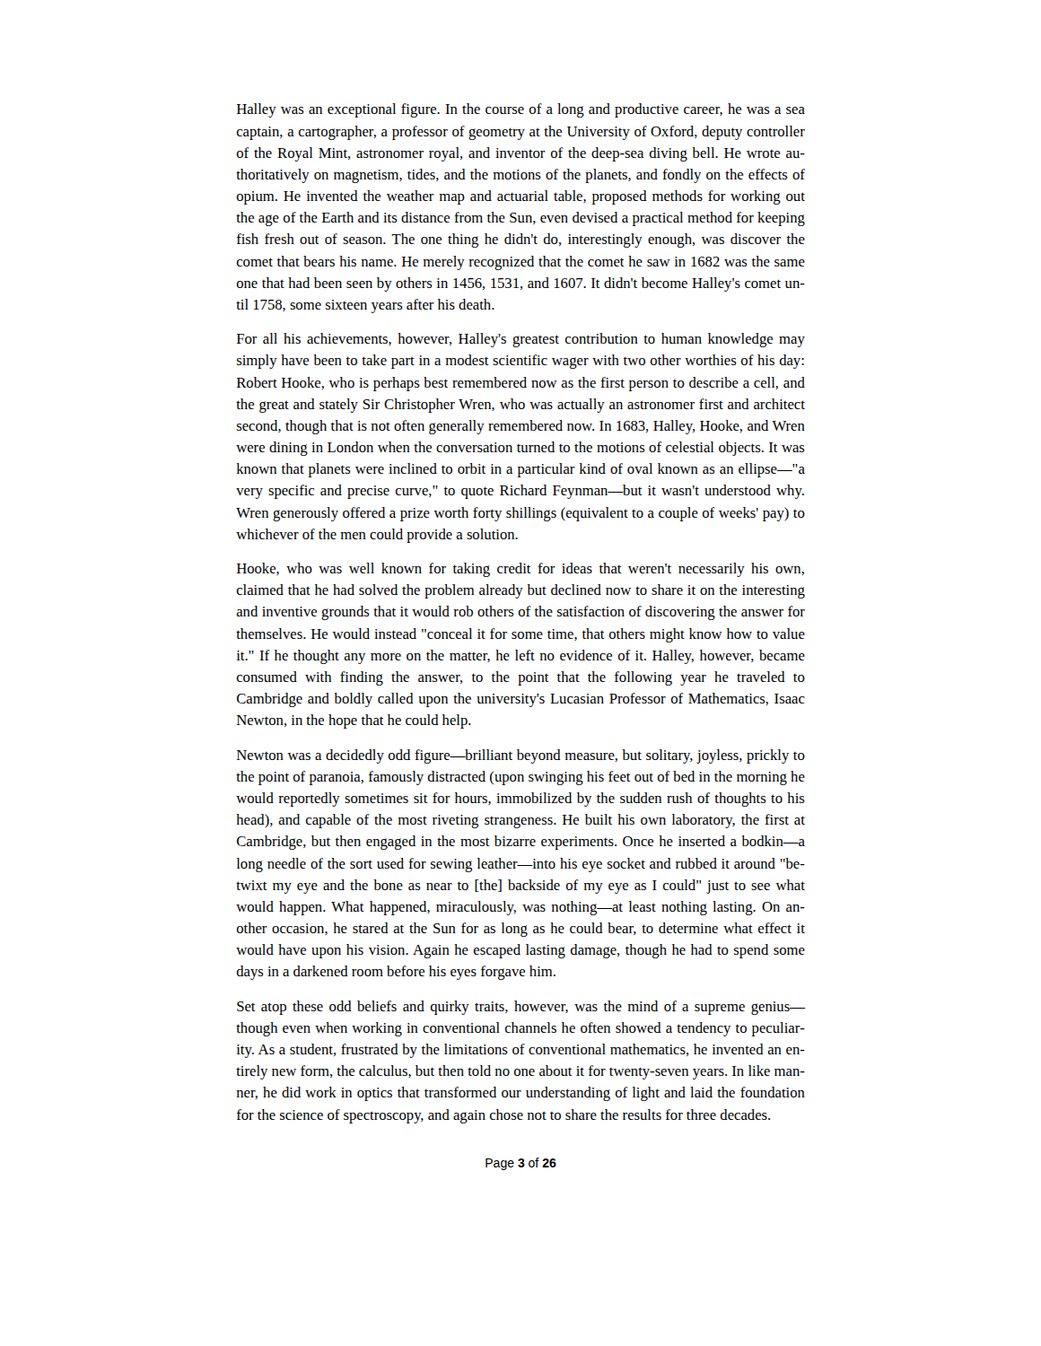Halley was an exceptional figure. In the course of a long and productive career, he was a sea captain, a cartographer, a professor of geometry at the University of Oxford, deputy controller of the Royal Mint, astronomer royal, and inventor of the deep-sea diving bell. He wrote authoritatively on magnetism, tides, and the motions of the planets, and fondly on the effects of opium. He invented the weather map and actuarial table, proposed methods for working out the age of the Earth and its distance from the Sun, even devised a practical method for keeping fish fresh out of season. The one thing he didn't do, interestingly enough, was discover the comet that bears his name. He merely recognized that the comet he saw in 1682 was the same one that had been seen by others in 1456, 1531, and 1607. It didn't become Halley's comet until 1758, some sixteen years after his death.
For all his achievements, however, Halley's greatest contribution to human knowledge may simply have been to take part in a modest scientific wager with two other worthies of his day: Robert Hooke, who is perhaps best remembered now as the first person to describe a cell, and the great and stately Sir Christopher Wren, who was actually an astronomer first and architect second, though that is not often generally remembered now. In 1683, Halley, Hooke, and Wren were dining in London when the conversation turned to the motions of celestial objects. It was known that planets were inclined to orbit in a particular kind of oval known as an ellipse—"a very specific and precise curve," to quote Richard Feynman—but it wasn't understood why. Wren generously offered a prize worth forty shillings (equivalent to a couple of weeks' pay) to whichever of the men could provide a solution.
Hooke, who was well known for taking credit for ideas that weren't necessarily his own, claimed that he had solved the problem already but declined now to share it on the interesting and inventive grounds that it would rob others of the satisfaction of discovering the answer for themselves. He would instead "conceal it for some time, that others might know how to value it." If he thought any more on the matter, he left no evidence of it. Halley, however, became consumed with finding the answer, to the point that the following year he traveled to Cambridge and boldly called upon the university's Lucasian Professor of Mathematics, Isaac Newton, in the hope that he could help.
Newton was a decidedly odd figure—brilliant beyond measure, but solitary, joyless, prickly to the point of paranoia, famously distracted (upon swinging his feet out of bed in the morning he would reportedly sometimes sit for hours, immobilized by the sudden rush of thoughts to his head), and capable of the most riveting strangeness. He built his own laboratory, the first at Cambridge, but then engaged in the most bizarre experiments. Once he inserted a bodkin—a long needle of the sort used for sewing leather—into his eye socket and rubbed it around "betwixt my eye and the bone as near to [the] backside of my eye as I could" just to see what would happen. What happened, miraculously, was nothing—at least nothing lasting. On another occasion, he stared at the Sun for as long as he could bear, to determine what effect it would have upon his vision. Again he escaped lasting damage, though he had to spend some days in a darkened room before his eyes forgave him.
Set atop these odd beliefs and quirky traits, however, was the mind of a supreme genius—though even when working in conventional channels he often showed a tendency to peculiarity. As a student, frustrated by the limitations of conventional mathematics, he invented an entirely new form, the calculus, but then told no one about it for twenty-seven years. In like manner, he did work in optics that transformed our understanding of light and laid the foundation for the science of spectroscopy, and again chose not to share the results for three decades.
Page 3 of 26